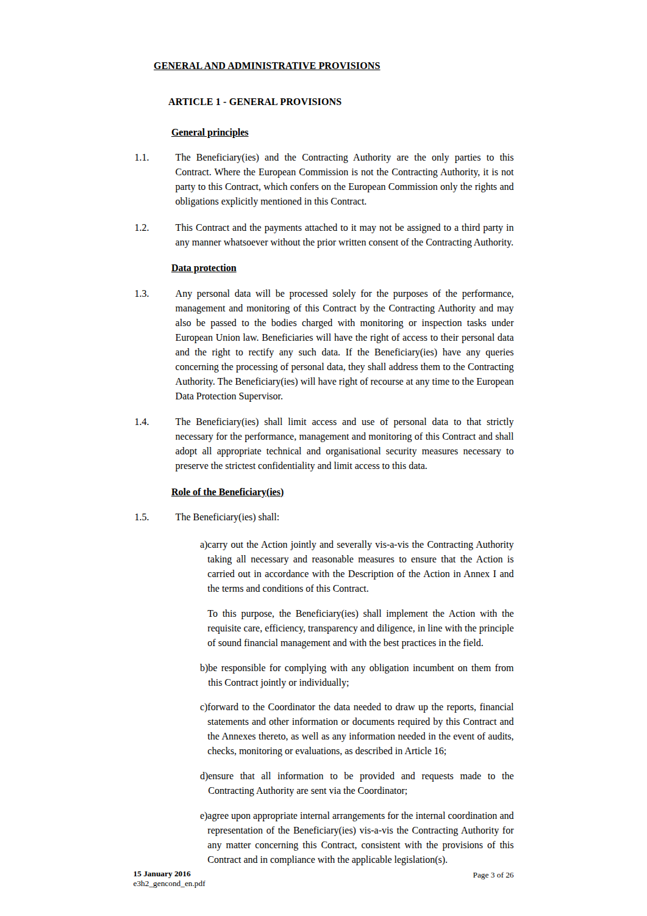GENERAL AND ADMINISTRATIVE PROVISIONS
ARTICLE 1 - GENERAL PROVISIONS
General principles
1.1.
The Beneficiary(ies) and the Contracting Authority are the only parties to this Contract. Where the European Commission is not the Contracting Authority, it is not party to this Contract, which confers on the European Commission only the rights and obligations explicitly mentioned in this Contract.
1.2.
This Contract and the payments attached to it may not be assigned to a third party in any manner whatsoever without the prior written consent of the Contracting Authority.
Data protection
1.3.
Any personal data will be processed solely for the purposes of the performance, management and monitoring of this Contract by the Contracting Authority and may also be passed to the bodies charged with monitoring or inspection tasks under European Union law. Beneficiaries will have the right of access to their personal data and the right to rectify any such data. If the Beneficiary(ies) have any queries concerning the processing of personal data, they shall address them to the Contracting Authority. The Beneficiary(ies) will have right of recourse at any time to the European Data Protection Supervisor.
1.4.
The Beneficiary(ies) shall limit access and use of personal data to that strictly necessary for the performance, management and monitoring of this Contract and shall adopt all appropriate technical and organisational security measures necessary to preserve the strictest confidentiality and limit access to this data.
Role of the Beneficiary(ies)
1.5.
The Beneficiary(ies) shall:
a)
carry out the Action jointly and severally vis-a-vis the Contracting Authority taking all necessary and reasonable measures to ensure that the Action is carried out in accordance with the Description of the Action in Annex I and the terms and conditions of this Contract.
To this purpose, the Beneficiary(ies) shall implement the Action with the requisite care, efficiency, transparency and diligence, in line with the principle of sound financial management and with the best practices in the field.
b)
be responsible for complying with any obligation incumbent on them from this Contract jointly or individually;
c)
forward to the Coordinator the data needed to draw up the reports, financial statements and other information or documents required by this Contract and the Annexes thereto, as well as any information needed in the event of audits, checks, monitoring or evaluations, as described in Article 16;
d)
ensure that all information to be provided and requests made to the Contracting Authority are sent via the Coordinator;
e)
agree upon appropriate internal arrangements for the internal coordination and representation of the Beneficiary(ies) vis-a-vis the Contracting Authority for any matter concerning this Contract, consistent with the provisions of this Contract and in compliance with the applicable legislation(s).
15 January 2016
e3h2_gencond_en.pdf
Page 3 of 26